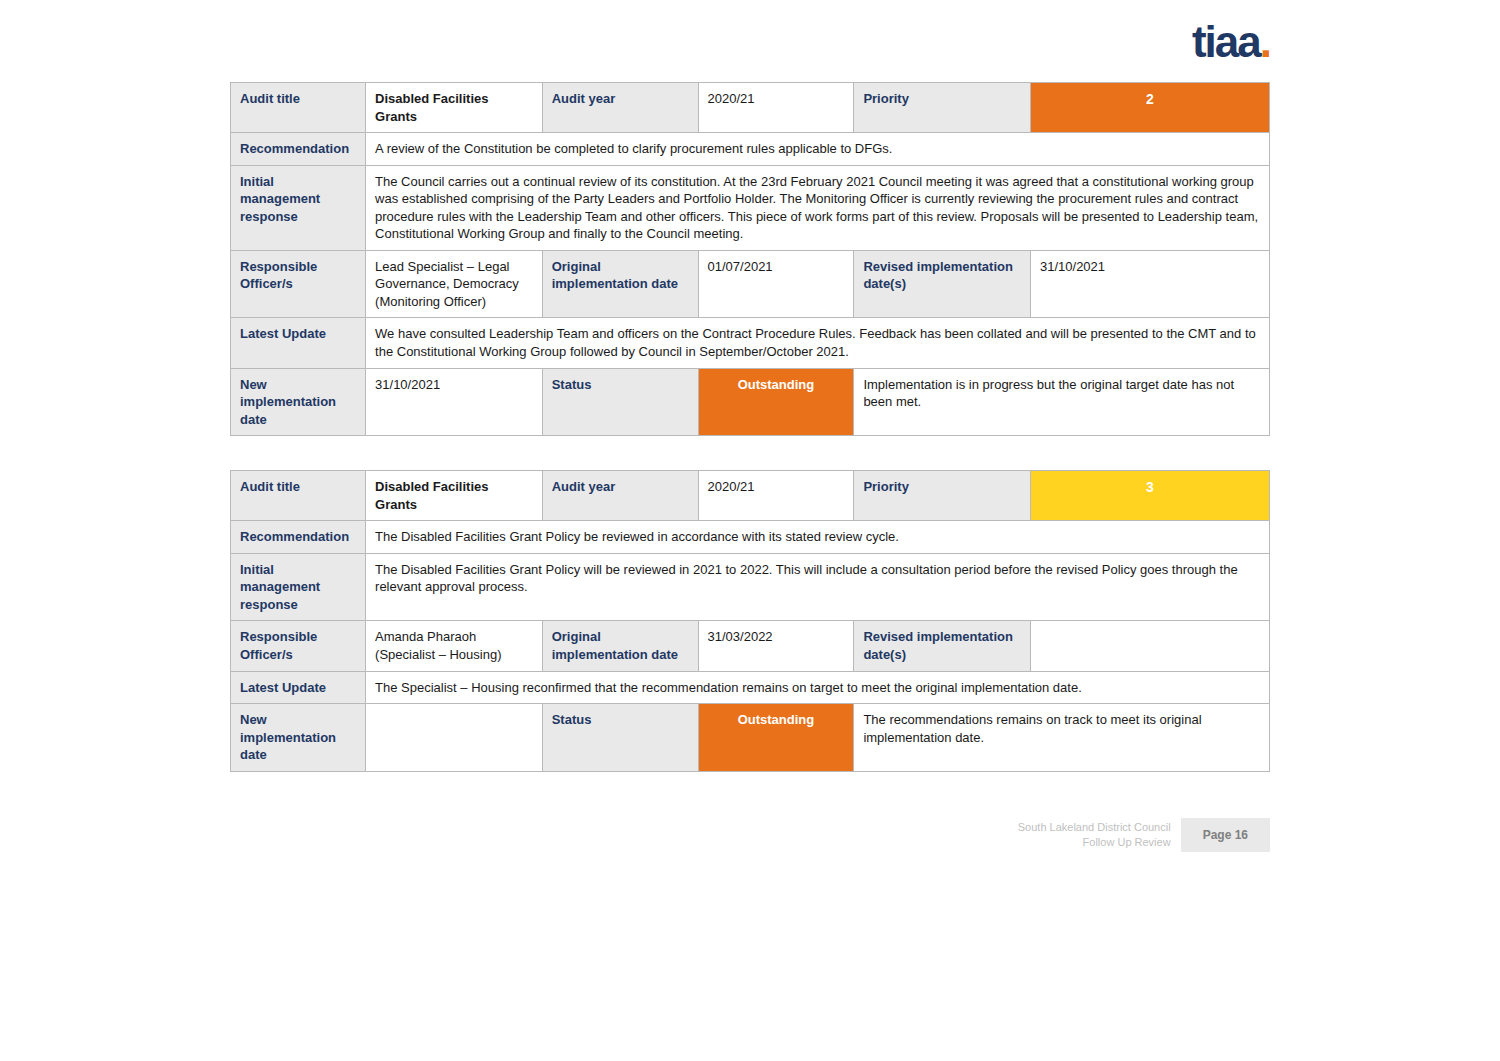tiaa.
| Audit title | Disabled Facilities Grants | Audit year | 2020/21 | Priority | 2 |
| Recommendation | A review of the Constitution be completed to clarify procurement rules applicable to DFGs. |
| Initial management response | The Council carries out a continual review of its constitution. At the 23rd February 2021 Council meeting it was agreed that a constitutional working group was established comprising of the Party Leaders and Portfolio Holder. The Monitoring Officer is currently reviewing the procurement rules and contract procedure rules with the Leadership Team and other officers. This piece of work forms part of this review. Proposals will be presented to Leadership team, Constitutional Working Group and finally to the Council meeting. |
| Responsible Officer/s | Lead Specialist – Legal Governance, Democracy (Monitoring Officer) | Original implementation date | 01/07/2021 | Revised implementation date(s) | 31/10/2021 |
| Latest Update | We have consulted Leadership Team and officers on the Contract Procedure Rules. Feedback has been collated and will be presented to the CMT and to the Constitutional Working Group followed by Council in September/October 2021. |
| New implementation date | 31/10/2021 | Status | Outstanding | Implementation is in progress but the original target date has not been met. |
| Audit title | Disabled Facilities Grants | Audit year | 2020/21 | Priority | 3 |
| Recommendation | The Disabled Facilities Grant Policy be reviewed in accordance with its stated review cycle. |
| Initial management response | The Disabled Facilities Grant Policy will be reviewed in 2021 to 2022. This will include a consultation period before the revised Policy goes through the relevant approval process. |
| Responsible Officer/s | Amanda Pharaoh (Specialist – Housing) | Original implementation date | 31/03/2022 | Revised implementation date(s) | |
| Latest Update | The Specialist – Housing reconfirmed that the recommendation remains on target to meet the original implementation date. |
| New implementation date | | Status | Outstanding | The recommendations remains on track to meet its original implementation date. |
South Lakeland District Council
Follow Up Review
Page 16